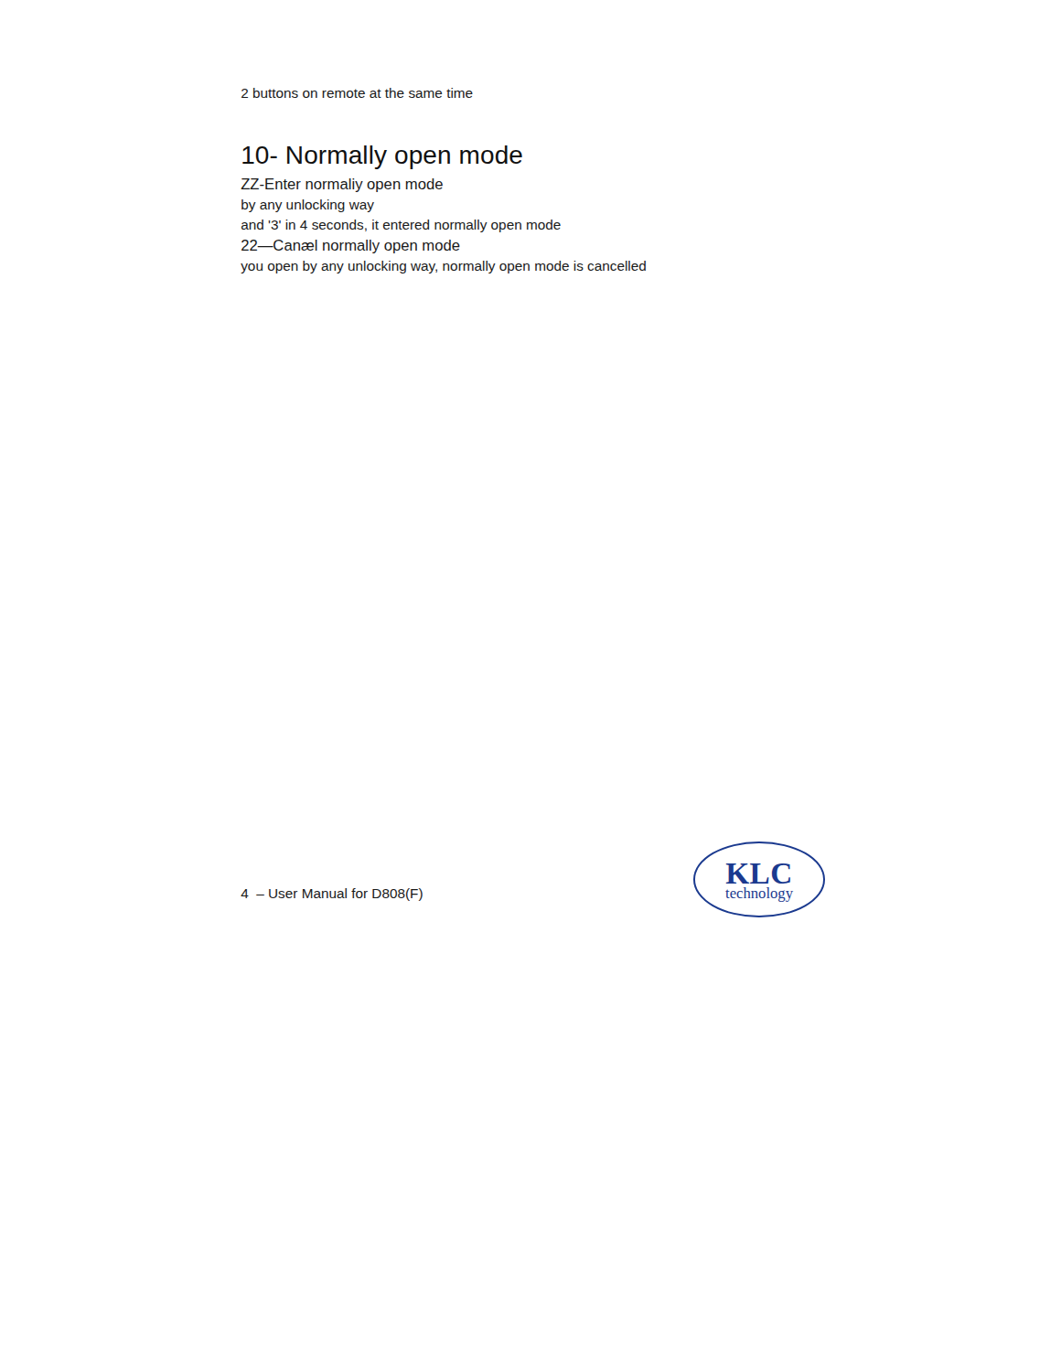2 buttons on remote at the same time
10- Normally open mode
ZZ-Enter normaliy open mode
by any unlocking way
and '3' in 4 seconds, it entered normally open mode
22—Canæl normally open mode
you open by any unlocking way, normally open mode is cancelled
4 – User Manual for D808(F)
KLC technology